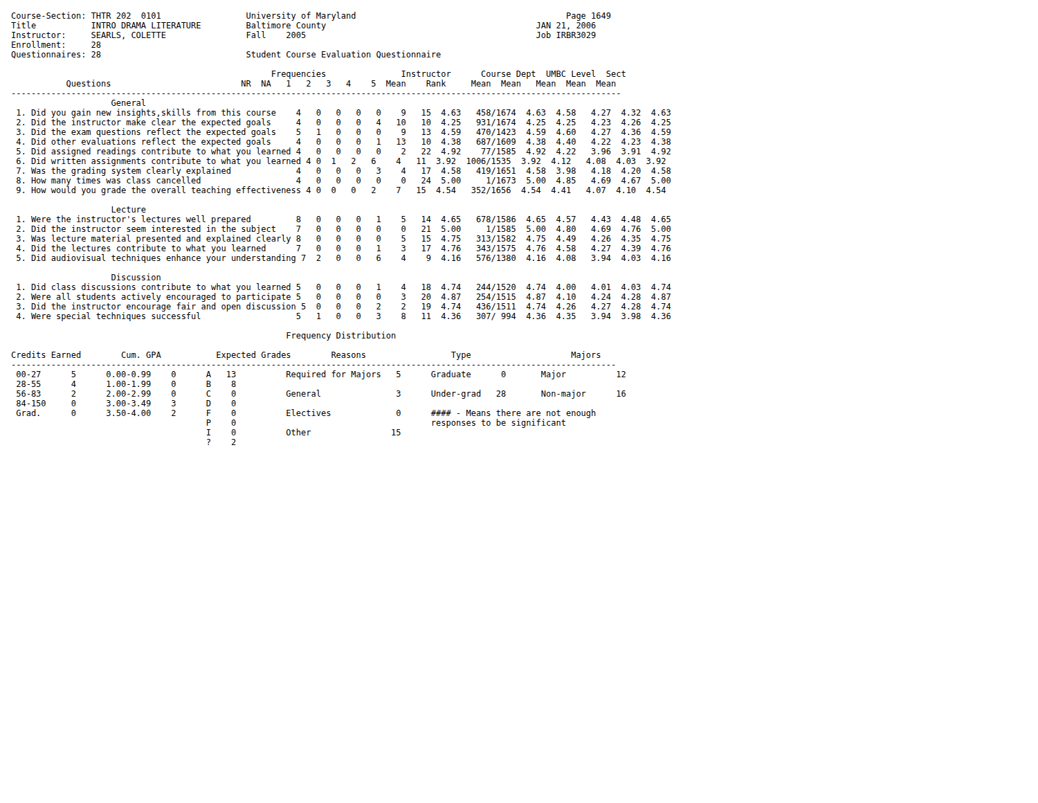Student Course Evaluation Questionnaire — THTR 202 0101, Fall 2005
Course-Section: THTR 202  0101                 University of Maryland                                          Page 1649
Title           INTRO DRAMA LITERATURE         Baltimore County                                          JAN 21, 2006
Instructor:     SEARLS, COLETTE                Fall    2005                                              Job IRBR3029
Enrollment:     28
Questionnaires: 28                             Student Course Evaluation Questionnaire

                                                    Frequencies               Instructor      Course Dept  UMBC Level  Sect
           Questions                          NR  NA   1   2   3   4    5  Mean    Rank     Mean  Mean   Mean  Mean  Mean
--------------------------------------------------------------------------------------------------------------------------
                    General
 1. Did you gain new insights,skills from this course    4   0   0   0   0    9   15  4.63   458/1674  4.63  4.58   4.27  4.32  4.63
 2. Did the instructor make clear the expected goals     4   0   0   0   4   10   10  4.25   931/1674  4.25  4.25   4.23  4.26  4.25
 3. Did the exam questions reflect the expected goals    5   1   0   0   0    9   13  4.59   470/1423  4.59  4.60   4.27  4.36  4.59
 4. Did other evaluations reflect the expected goals     4   0   0   0   1   13   10  4.38   687/1609  4.38  4.40   4.22  4.23  4.38
 5. Did assigned readings contribute to what you learned 4   0   0   0   0    2   22  4.92    77/1585  4.92  4.22   3.96  3.91  4.92
 6. Did written assignments contribute to what you learned 4 0  1   2   6    4   11  3.92  1006/1535  3.92  4.12   4.08  4.03  3.92
 7. Was the grading system clearly explained             4   0   0   0   3    4   17  4.58   419/1651  4.58  3.98   4.18  4.20  4.58
 8. How many times was class cancelled                   4   0   0   0   0    0   24  5.00     1/1673  5.00  4.85   4.69  4.67  5.00
 9. How would you grade the overall teaching effectiveness 4 0  0   0   2    7   15  4.54   352/1656  4.54  4.41   4.07  4.10  4.54

                    Lecture
 1. Were the instructor's lectures well prepared         8   0   0   0   1    5   14  4.65   678/1586  4.65  4.57   4.43  4.48  4.65
 2. Did the instructor seem interested in the subject    7   0   0   0   0    0   21  5.00     1/1585  5.00  4.80   4.69  4.76  5.00
 3. Was lecture material presented and explained clearly 8   0   0   0   0    5   15  4.75   313/1582  4.75  4.49   4.26  4.35  4.75
 4. Did the lectures contribute to what you learned      7   0   0   0   1    3   17  4.76   343/1575  4.76  4.58   4.27  4.39  4.76
 5. Did audiovisual techniques enhance your understanding 7  2   0   0   6    4    9  4.16   576/1380  4.16  4.08   3.94  4.03  4.16

                    Discussion
 1. Did class discussions contribute to what you learned 5   0   0   0   1    4   18  4.74   244/1520  4.74  4.00   4.01  4.03  4.74
 2. Were all students actively encouraged to participate 5   0   0   0   0    3   20  4.87   254/1515  4.87  4.10   4.24  4.28  4.87
 3. Did the instructor encourage fair and open discussion 5  0   0   0   2    2   19  4.74   436/1511  4.74  4.26   4.27  4.28  4.74
 4. Were special techniques successful                   5   1   0   0   3    8   11  4.36   307/ 994  4.36  4.35   3.94  3.98  4.36

                                                       Frequency Distribution

Credits Earned        Cum. GPA           Expected Grades        Reasons                 Type                    Majors
-------------------------------------------------------------------------------------------------------------------------
 00-27      5      0.00-0.99    0      A   13          Required for Majors   5      Graduate      0       Major          12
 28-55      4      1.00-1.99    0      B    8
 56-83      2      2.00-2.99    0      C    0          General               3      Under-grad   28       Non-major      16
 84-150     0      3.00-3.49    3      D    0
 Grad.      0      3.50-4.00    2      F    0          Electives             0      #### - Means there are not enough
                                       P    0                                       responses to be significant
                                       I    0          Other                15
                                       ?    2